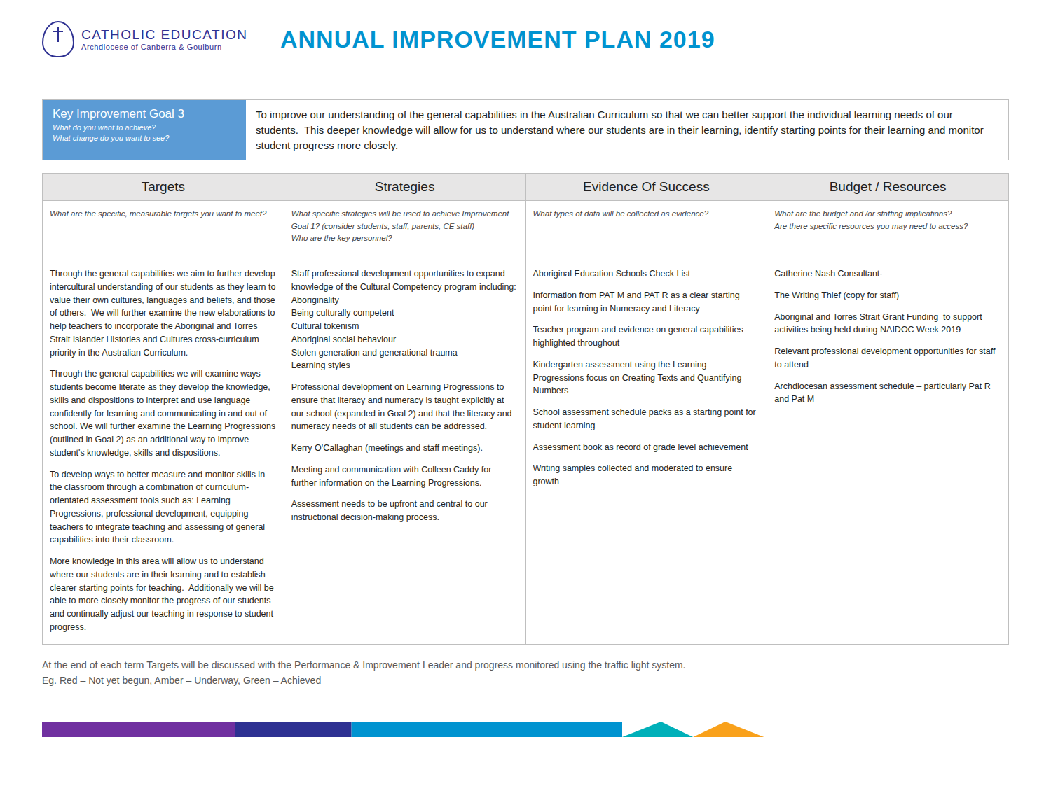CATHOLIC EDUCATION
Archdiocese of Canberra & Goulburn
ANNUAL IMPROVEMENT PLAN 2019
Key Improvement Goal 3
What do you want to achieve?
What change do you want to see?
To improve our understanding of the general capabilities in the Australian Curriculum so that we can better support the individual learning needs of our students. This deeper knowledge will allow for us to understand where our students are in their learning, identify starting points for their learning and monitor student progress more closely.
| Targets | Strategies | Evidence Of Success | Budget / Resources |
| --- | --- | --- | --- |
| What are the specific, measurable targets you want to meet? | What specific strategies will be used to achieve Improvement Goal 1? (consider students, staff, parents, CE staff) Who are the key personnel? | What types of data will be collected as evidence? | What are the budget and /or staffing implications? Are there specific resources you may need to access? |
| Through the general capabilities we aim to further develop intercultural understanding of our students as they learn to value their own cultures, languages and beliefs, and those of others. We will further examine the new elaborations to help teachers to incorporate the Aboriginal and Torres Strait Islander Histories and Cultures cross-curriculum priority in the Australian Curriculum. Through the general capabilities we will examine ways students become literate as they develop the knowledge, skills and dispositions to interpret and use language confidently for learning and communicating in and out of school. We will further examine the Learning Progressions (outlined in Goal 2) as an additional way to improve student's knowledge, skills and dispositions. To develop ways to better measure and monitor skills in the classroom through a combination of curriculum-orientated assessment tools such as: Learning Progressions, professional development, equipping teachers to integrate teaching and assessing of general capabilities into their classroom. More knowledge in this area will allow us to understand where our students are in their learning and to establish clearer starting points for teaching. Additionally we will be able to more closely monitor the progress of our students and continually adjust our teaching in response to student progress. | Staff professional development opportunities to expand knowledge of the Cultural Competency program including: Aboriginality Being culturally competent Cultural tokenism Aboriginal social behaviour Stolen generation and generational trauma Learning styles Professional development on Learning Progressions to ensure that literacy and numeracy is taught explicitly at our school (expanded in Goal 2) and that the literacy and numeracy needs of all students can be addressed. Kerry O'Callaghan (meetings and staff meetings). Meeting and communication with Colleen Caddy for further information on the Learning Progressions. Assessment needs to be upfront and central to our instructional decision-making process. | Aboriginal Education Schools Check List Information from PAT M and PAT R as a clear starting point for learning in Numeracy and Literacy Teacher program and evidence on general capabilities highlighted throughout Kindergarten assessment using the Learning Progressions focus on Creating Texts and Quantifying Numbers School assessment schedule packs as a starting point for student learning Assessment book as record of grade level achievement Writing samples collected and moderated to ensure growth | Catherine Nash Consultant- The Writing Thief (copy for staff) Aboriginal and Torres Strait Grant Funding to support activities being held during NAIDOC Week 2019 Relevant professional development opportunities for staff to attend Archdiocesan assessment schedule – particularly Pat R and Pat M |
At the end of each term Targets will be discussed with the Performance & Improvement Leader and progress monitored using the traffic light system.
Eg. Red – Not yet begun, Amber – Underway, Green – Achieved